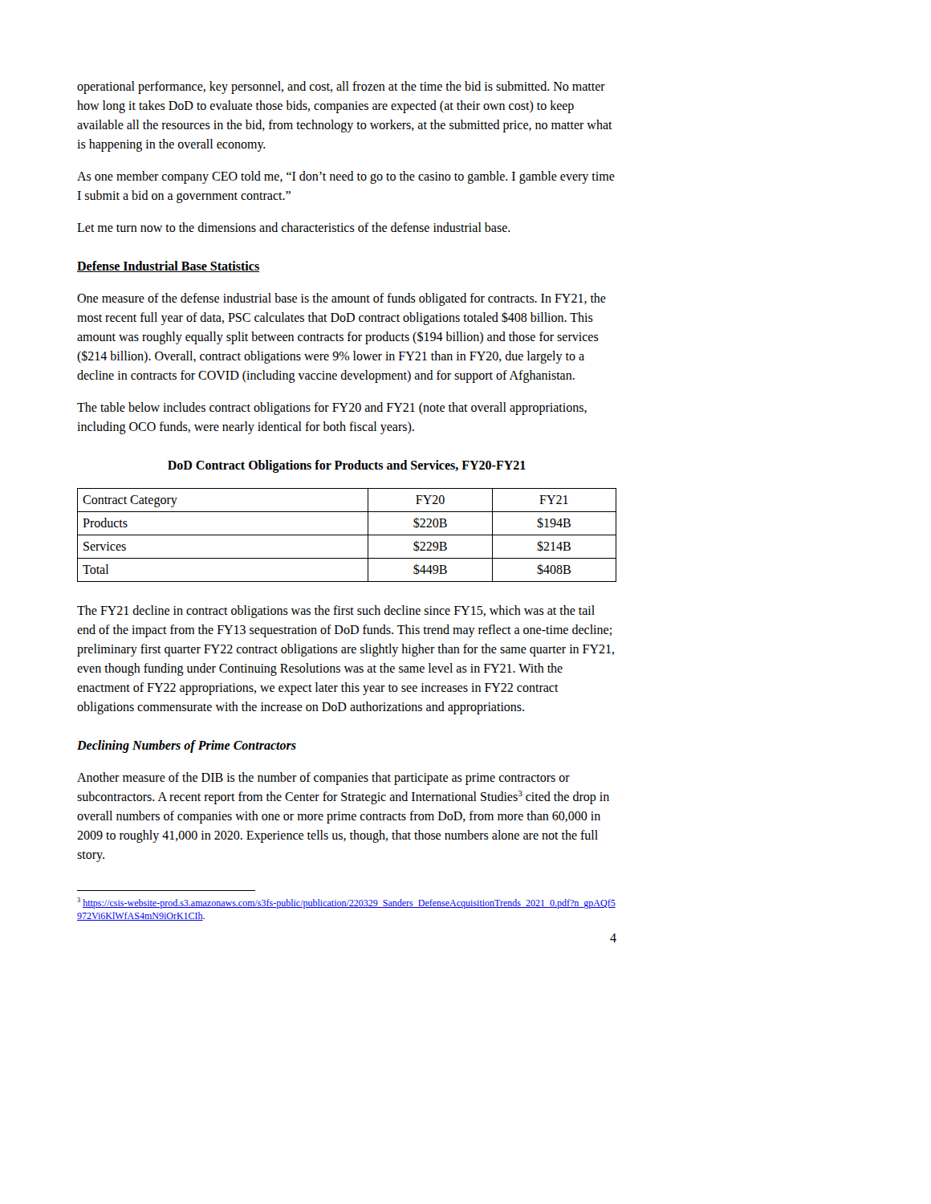operational performance, key personnel, and cost, all frozen at the time the bid is submitted. No matter how long it takes DoD to evaluate those bids, companies are expected (at their own cost) to keep available all the resources in the bid, from technology to workers, at the submitted price, no matter what is happening in the overall economy.
As one member company CEO told me, “I don’t need to go to the casino to gamble. I gamble every time I submit a bid on a government contract.”
Let me turn now to the dimensions and characteristics of the defense industrial base.
Defense Industrial Base Statistics
One measure of the defense industrial base is the amount of funds obligated for contracts. In FY21, the most recent full year of data, PSC calculates that DoD contract obligations totaled $408 billion. This amount was roughly equally split between contracts for products ($194 billion) and those for services ($214 billion). Overall, contract obligations were 9% lower in FY21 than in FY20, due largely to a decline in contracts for COVID (including vaccine development) and for support of Afghanistan.
The table below includes contract obligations for FY20 and FY21 (note that overall appropriations, including OCO funds, were nearly identical for both fiscal years).
DoD Contract Obligations for Products and Services, FY20-FY21
| Contract Category | FY20 | FY21 |
| Products | $220B | $194B |
| Services | $229B | $214B |
| Total | $449B | $408B |
The FY21 decline in contract obligations was the first such decline since FY15, which was at the tail end of the impact from the FY13 sequestration of DoD funds. This trend may reflect a one-time decline; preliminary first quarter FY22 contract obligations are slightly higher than for the same quarter in FY21, even though funding under Continuing Resolutions was at the same level as in FY21. With the enactment of FY22 appropriations, we expect later this year to see increases in FY22 contract obligations commensurate with the increase on DoD authorizations and appropriations.
Declining Numbers of Prime Contractors
Another measure of the DIB is the number of companies that participate as prime contractors or subcontractors. A recent report from the Center for Strategic and International Studies3 cited the drop in overall numbers of companies with one or more prime contracts from DoD, from more than 60,000 in 2009 to roughly 41,000 in 2020. Experience tells us, though, that those numbers alone are not the full story.
3 https://csis-website-prod.s3.amazonaws.com/s3fs-public/publication/220329_Sanders_DefenseAcquisitionTrends_2021_0.pdf?n_gpAQf5972Vi6KlWfAS4mN9iOrK1CIh.
4